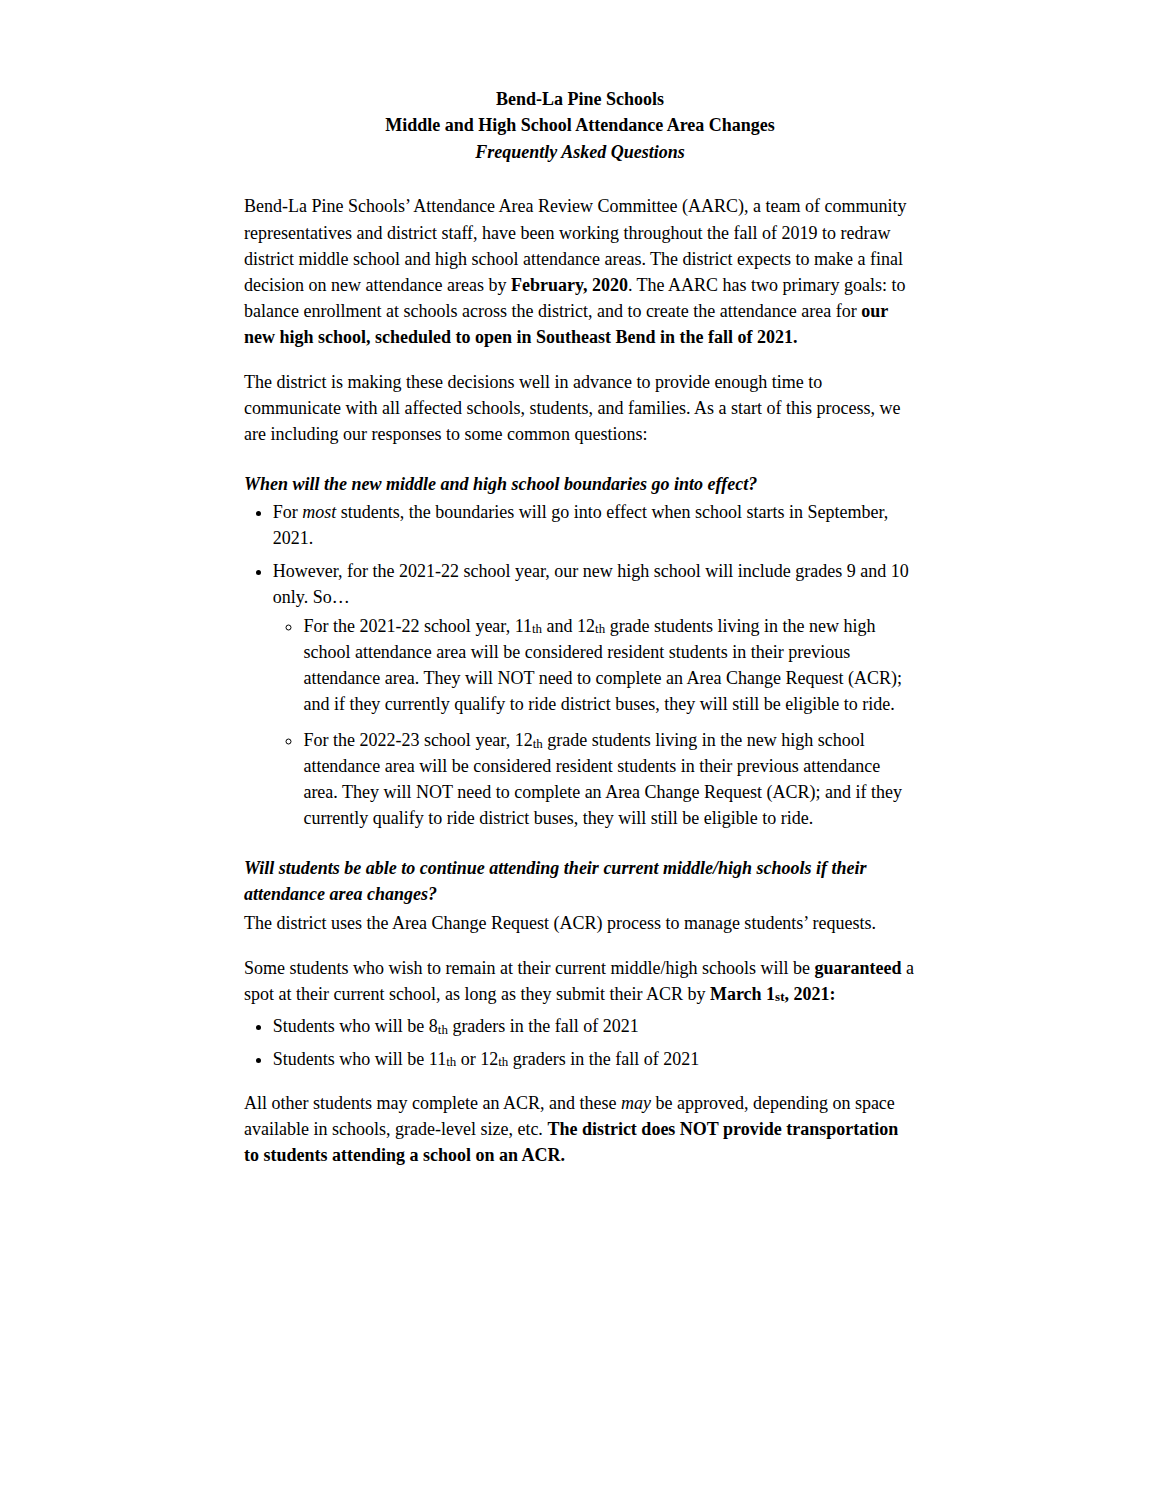Bend-La Pine Schools Middle and High School Attendance Area Changes Frequently Asked Questions
Bend-La Pine Schools’ Attendance Area Review Committee (AARC), a team of community representatives and district staff, have been working throughout the fall of 2019 to redraw district middle school and high school attendance areas. The district expects to make a final decision on new attendance areas by February, 2020. The AARC has two primary goals: to balance enrollment at schools across the district, and to create the attendance area for our new high school, scheduled to open in Southeast Bend in the fall of 2021.
The district is making these decisions well in advance to provide enough time to communicate with all affected schools, students, and families. As a start of this process, we are including our responses to some common questions:
When will the new middle and high school boundaries go into effect?
For most students, the boundaries will go into effect when school starts in September, 2021.
However, for the 2021-22 school year, our new high school will include grades 9 and 10 only. So…
For the 2021-22 school year, 11th and 12th grade students living in the new high school attendance area will be considered resident students in their previous attendance area. They will NOT need to complete an Area Change Request (ACR); and if they currently qualify to ride district buses, they will still be eligible to ride.
For the 2022-23 school year, 12th grade students living in the new high school attendance area will be considered resident students in their previous attendance area. They will NOT need to complete an Area Change Request (ACR); and if they currently qualify to ride district buses, they will still be eligible to ride.
Will students be able to continue attending their current middle/high schools if their attendance area changes?
The district uses the Area Change Request (ACR) process to manage students’ requests.
Some students who wish to remain at their current middle/high schools will be guaranteed a spot at their current school, as long as they submit their ACR by March 1st, 2021:
Students who will be 8th graders in the fall of 2021
Students who will be 11th or 12th graders in the fall of 2021
All other students may complete an ACR, and these may be approved, depending on space available in schools, grade-level size, etc. The district does NOT provide transportation to students attending a school on an ACR.